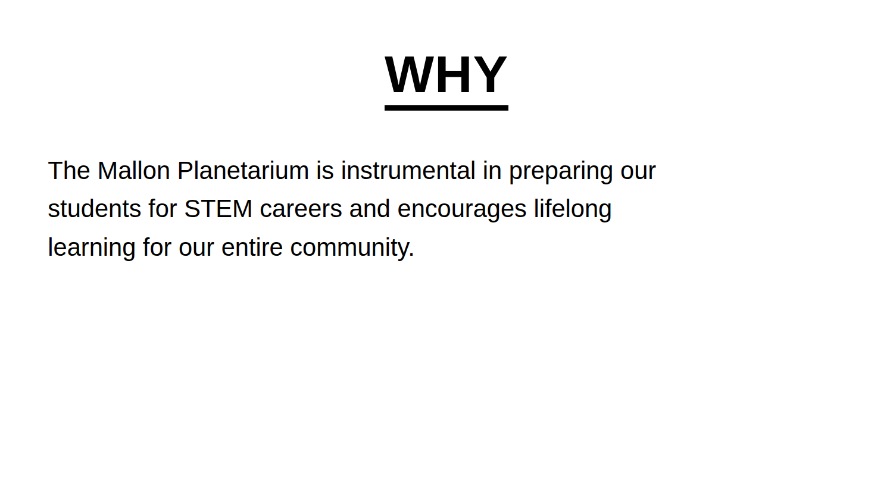WHY
The Mallon Planetarium is instrumental in preparing our students for STEM careers and encourages lifelong learning for our entire community.